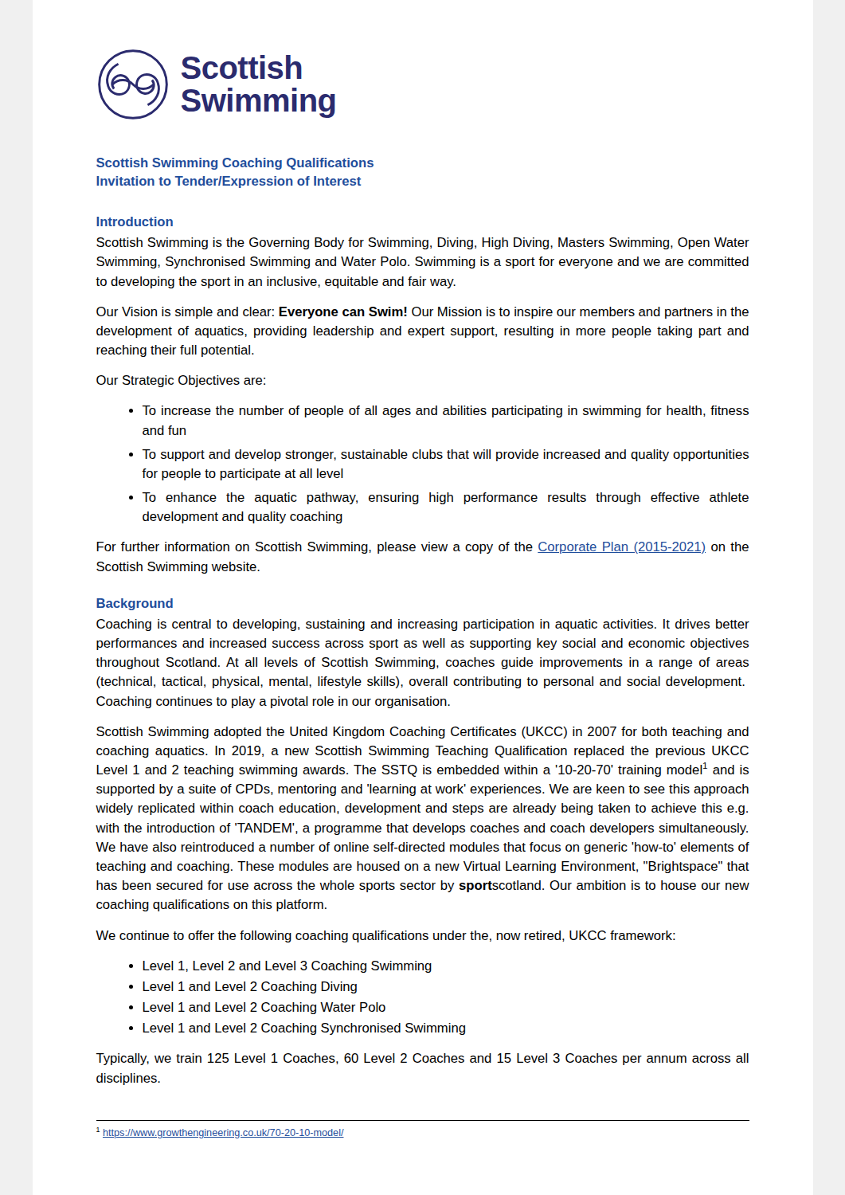Scottish
Swimming
Scottish Swimming Coaching Qualifications
Invitation to Tender/Expression of Interest
Introduction
Scottish Swimming is the Governing Body for Swimming, Diving, High Diving, Masters Swimming, Open Water Swimming, Synchronised Swimming and Water Polo. Swimming is a sport for everyone and we are committed to developing the sport in an inclusive, equitable and fair way.
Our Vision is simple and clear: Everyone can Swim! Our Mission is to inspire our members and partners in the development of aquatics, providing leadership and expert support, resulting in more people taking part and reaching their full potential.
Our Strategic Objectives are:
To increase the number of people of all ages and abilities participating in swimming for health, fitness and fun
To support and develop stronger, sustainable clubs that will provide increased and quality opportunities for people to participate at all level
To enhance the aquatic pathway, ensuring high performance results through effective athlete development and quality coaching
For further information on Scottish Swimming, please view a copy of the Corporate Plan (2015-2021) on the Scottish Swimming website.
Background
Coaching is central to developing, sustaining and increasing participation in aquatic activities. It drives better performances and increased success across sport as well as supporting key social and economic objectives throughout Scotland. At all levels of Scottish Swimming, coaches guide improvements in a range of areas (technical, tactical, physical, mental, lifestyle skills), overall contributing to personal and social development. Coaching continues to play a pivotal role in our organisation.
Scottish Swimming adopted the United Kingdom Coaching Certificates (UKCC) in 2007 for both teaching and coaching aquatics. In 2019, a new Scottish Swimming Teaching Qualification replaced the previous UKCC Level 1 and 2 teaching swimming awards. The SSTQ is embedded within a '10-20-70' training model1 and is supported by a suite of CPDs, mentoring and 'learning at work' experiences. We are keen to see this approach widely replicated within coach education, development and steps are already being taken to achieve this e.g. with the introduction of 'TANDEM', a programme that develops coaches and coach developers simultaneously. We have also reintroduced a number of online self-directed modules that focus on generic 'how-to' elements of teaching and coaching. These modules are housed on a new Virtual Learning Environment, "Brightspace" that has been secured for use across the whole sports sector by sportscotland. Our ambition is to house our new coaching qualifications on this platform.
We continue to offer the following coaching qualifications under the, now retired, UKCC framework:
Level 1, Level 2 and Level 3 Coaching Swimming
Level 1 and Level 2 Coaching Diving
Level 1 and Level 2 Coaching Water Polo
Level 1 and Level 2 Coaching Synchronised Swimming
Typically, we train 125 Level 1 Coaches, 60 Level 2 Coaches and 15 Level 3 Coaches per annum across all disciplines.
1 https://www.growthengineering.co.uk/70-20-10-model/